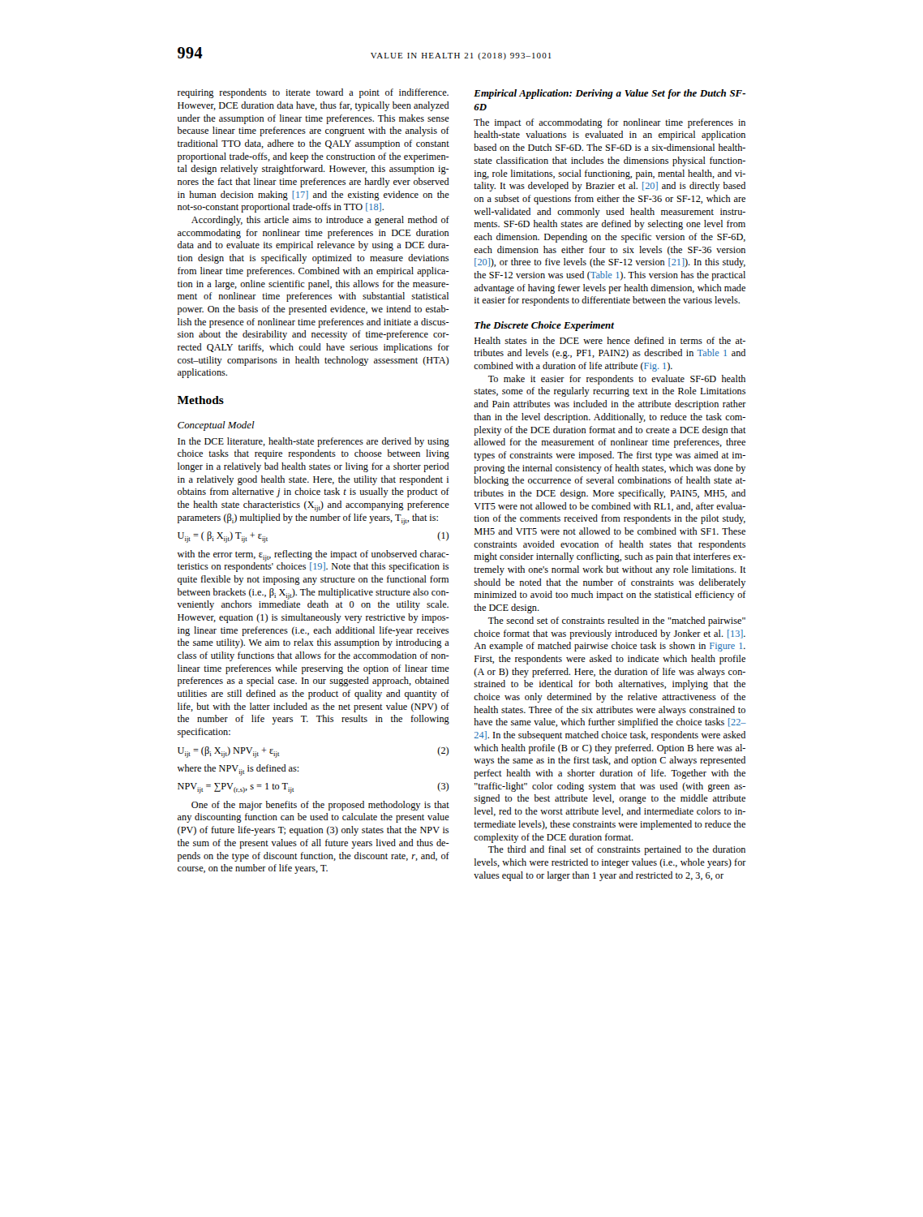994
VALUE IN HEALTH 21 (2018) 993–1001
requiring respondents to iterate toward a point of indifference. However, DCE duration data have, thus far, typically been analyzed under the assumption of linear time preferences. This makes sense because linear time preferences are congruent with the analysis of traditional TTO data, adhere to the QALY assumption of constant proportional trade-offs, and keep the construction of the experimental design relatively straightforward. However, this assumption ignores the fact that linear time preferences are hardly ever observed in human decision making [17] and the existing evidence on the not-so-constant proportional trade-offs in TTO [18].
Accordingly, this article aims to introduce a general method of accommodating for nonlinear time preferences in DCE duration data and to evaluate its empirical relevance by using a DCE duration design that is specifically optimized to measure deviations from linear time preferences. Combined with an empirical application in a large, online scientific panel, this allows for the measurement of nonlinear time preferences with substantial statistical power. On the basis of the presented evidence, we intend to establish the presence of nonlinear time preferences and initiate a discussion about the desirability and necessity of time-preference corrected QALY tariffs, which could have serious implications for cost–utility comparisons in health technology assessment (HTA) applications.
Methods
Conceptual Model
In the DCE literature, health-state preferences are derived by using choice tasks that require respondents to choose between living longer in a relatively bad health states or living for a shorter period in a relatively good health state. Here, the utility that respondent i obtains from alternative j in choice task t is usually the product of the health state characteristics (Xijt) and accompanying preference parameters (βi) multiplied by the number of life years, Tijt, that is:
Uijt = ( βi Xijt) Tijt + εijt
(1)
with the error term, εijt, reflecting the impact of unobserved characteristics on respondents' choices [19]. Note that this specification is quite flexible by not imposing any structure on the functional form between brackets (i.e., βi Xijt). The multiplicative structure also conveniently anchors immediate death at 0 on the utility scale. However, equation (1) is simultaneously very restrictive by imposing linear time preferences (i.e., each additional life-year receives the same utility). We aim to relax this assumption by introducing a class of utility functions that allows for the accommodation of nonlinear time preferences while preserving the option of linear time preferences as a special case. In our suggested approach, obtained utilities are still defined as the product of quality and quantity of life, but with the latter included as the net present value (NPV) of the number of life years T. This results in the following specification:
Uijt = (βi Xijt) NPVijt + εijt
(2)
where the NPVijt is defined as:
NPVijt = ∑PV(r,s), s = 1 to Tijt
(3)
One of the major benefits of the proposed methodology is that any discounting function can be used to calculate the present value (PV) of future life-years T; equation (3) only states that the NPV is the sum of the present values of all future years lived and thus depends on the type of discount function, the discount rate, r, and, of course, on the number of life years, T.
Empirical Application: Deriving a Value Set for the Dutch SF-6D
The impact of accommodating for nonlinear time preferences in health-state valuations is evaluated in an empirical application based on the Dutch SF-6D. The SF-6D is a six-dimensional health-state classification that includes the dimensions physical functioning, role limitations, social functioning, pain, mental health, and vitality. It was developed by Brazier et al. [20] and is directly based on a subset of questions from either the SF-36 or SF-12, which are well-validated and commonly used health measurement instruments. SF-6D health states are defined by selecting one level from each dimension. Depending on the specific version of the SF-6D, each dimension has either four to six levels (the SF-36 version [20]), or three to five levels (the SF-12 version [21]). In this study, the SF-12 version was used (Table 1). This version has the practical advantage of having fewer levels per health dimension, which made it easier for respondents to differentiate between the various levels.
The Discrete Choice Experiment
Health states in the DCE were hence defined in terms of the attributes and levels (e.g., PF1, PAIN2) as described in Table 1 and combined with a duration of life attribute (Fig. 1).
To make it easier for respondents to evaluate SF-6D health states, some of the regularly recurring text in the Role Limitations and Pain attributes was included in the attribute description rather than in the level description. Additionally, to reduce the task complexity of the DCE duration format and to create a DCE design that allowed for the measurement of nonlinear time preferences, three types of constraints were imposed. The first type was aimed at improving the internal consistency of health states, which was done by blocking the occurrence of several combinations of health state attributes in the DCE design. More specifically, PAIN5, MH5, and VIT5 were not allowed to be combined with RL1, and, after evaluation of the comments received from respondents in the pilot study, MH5 and VIT5 were not allowed to be combined with SF1. These constraints avoided evocation of health states that respondents might consider internally conflicting, such as pain that interferes extremely with one's normal work but without any role limitations. It should be noted that the number of constraints was deliberately minimized to avoid too much impact on the statistical efficiency of the DCE design.
The second set of constraints resulted in the "matched pairwise" choice format that was previously introduced by Jonker et al. [13]. An example of matched pairwise choice task is shown in Figure 1. First, the respondents were asked to indicate which health profile (A or B) they preferred. Here, the duration of life was always constrained to be identical for both alternatives, implying that the choice was only determined by the relative attractiveness of the health states. Three of the six attributes were always constrained to have the same value, which further simplified the choice tasks [22–24]. In the subsequent matched choice task, respondents were asked which health profile (B or C) they preferred. Option B here was always the same as in the first task, and option C always represented perfect health with a shorter duration of life. Together with the "traffic-light" color coding system that was used (with green assigned to the best attribute level, orange to the middle attribute level, red to the worst attribute level, and intermediate colors to intermediate levels), these constraints were implemented to reduce the complexity of the DCE duration format.
The third and final set of constraints pertained to the duration levels, which were restricted to integer values (i.e., whole years) for values equal to or larger than 1 year and restricted to 2, 3, 6, or